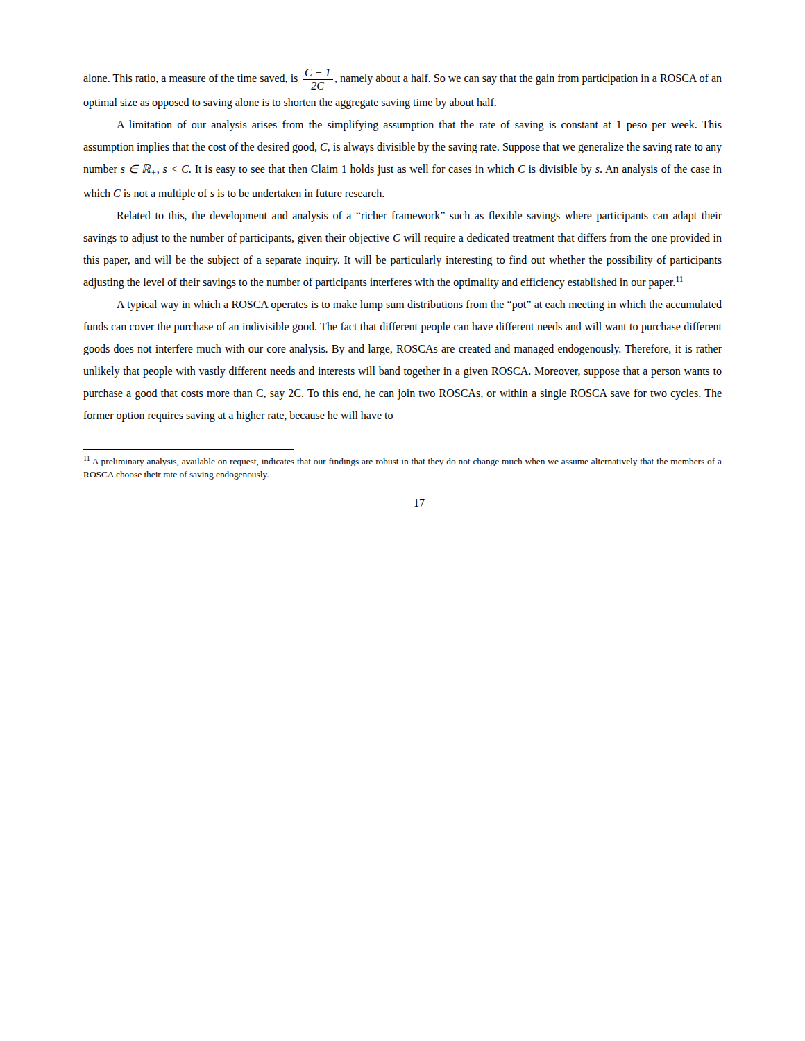alone. This ratio, a measure of the time saved, is C − 12C, namely about a half. So we can say that the gain from participation in a ROSCA of an optimal size as opposed to saving alone is to shorten the aggregate saving time by about half.
A limitation of our analysis arises from the simplifying assumption that the rate of saving is constant at 1 peso per week. This assumption implies that the cost of the desired good, C, is always divisible by the saving rate. Suppose that we generalize the saving rate to any number s ∈ ℝ+, s < C. It is easy to see that then Claim 1 holds just as well for cases in which C is divisible by s. An analysis of the case in which C is not a multiple of s is to be undertaken in future research.
Related to this, the development and analysis of a “richer framework” such as flexible savings where participants can adapt their savings to adjust to the number of participants, given their objective C will require a dedicated treatment that differs from the one provided in this paper, and will be the subject of a separate inquiry. It will be particularly interesting to find out whether the possibility of participants adjusting the level of their savings to the number of participants interferes with the optimality and efficiency established in our paper.11
A typical way in which a ROSCA operates is to make lump sum distributions from the “pot” at each meeting in which the accumulated funds can cover the purchase of an indivisible good. The fact that different people can have different needs and will want to purchase different goods does not interfere much with our core analysis. By and large, ROSCAs are created and managed endogenously. Therefore, it is rather unlikely that people with vastly different needs and interests will band together in a given ROSCA. Moreover, suppose that a person wants to purchase a good that costs more than C, say 2C. To this end, he can join two ROSCAs, or within a single ROSCA save for two cycles. The former option requires saving at a higher rate, because he will have to
11 A preliminary analysis, available on request, indicates that our findings are robust in that they do not change much when we assume alternatively that the members of a ROSCA choose their rate of saving endogenously.
17